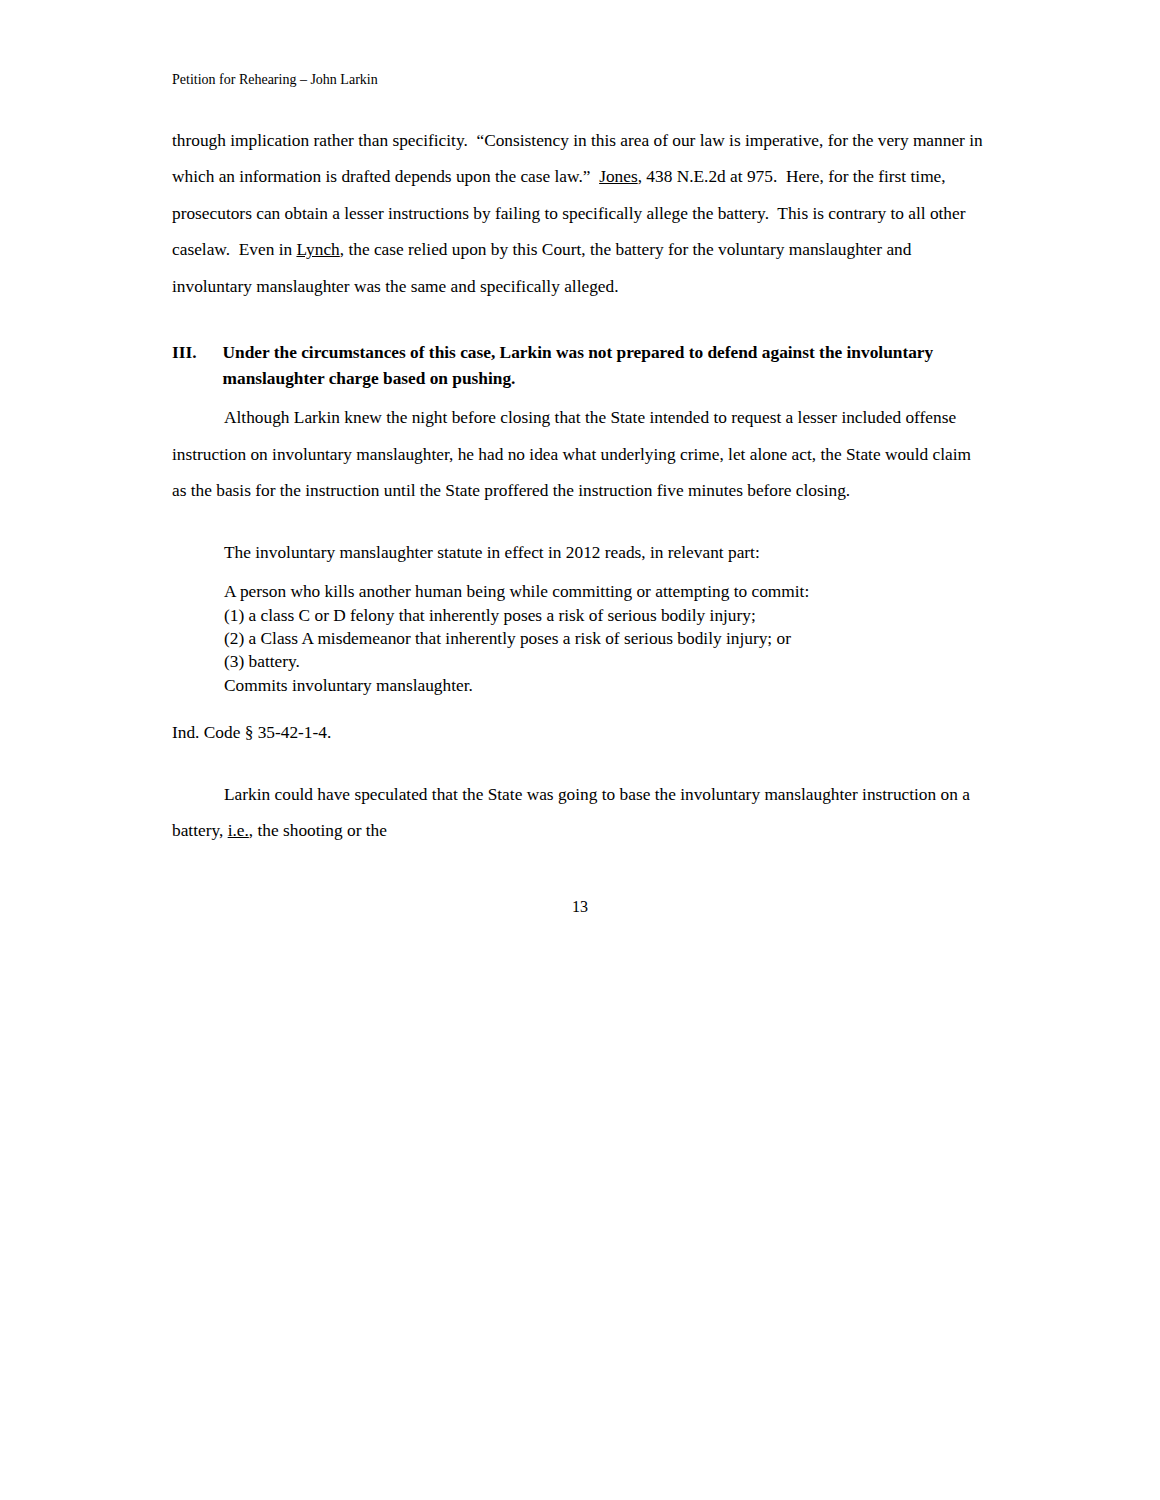Petition for Rehearing – John Larkin
through implication rather than specificity. “Consistency in this area of our law is imperative, for the very manner in which an information is drafted depends upon the case law.” Jones, 438 N.E.2d at 975. Here, for the first time, prosecutors can obtain a lesser instructions by failing to specifically allege the battery. This is contrary to all other caselaw. Even in Lynch, the case relied upon by this Court, the battery for the voluntary manslaughter and involuntary manslaughter was the same and specifically alleged.
III. Under the circumstances of this case, Larkin was not prepared to defend against the involuntary manslaughter charge based on pushing.
Although Larkin knew the night before closing that the State intended to request a lesser included offense instruction on involuntary manslaughter, he had no idea what underlying crime, let alone act, the State would claim as the basis for the instruction until the State proffered the instruction five minutes before closing.
The involuntary manslaughter statute in effect in 2012 reads, in relevant part:
A person who kills another human being while committing or attempting to commit:
(1) a class C or D felony that inherently poses a risk of serious bodily injury;
(2) a Class A misdemeanor that inherently poses a risk of serious bodily injury; or
(3) battery.
Commits involuntary manslaughter.
Ind. Code § 35-42-1-4.
Larkin could have speculated that the State was going to base the involuntary manslaughter instruction on a battery, i.e., the shooting or the
13